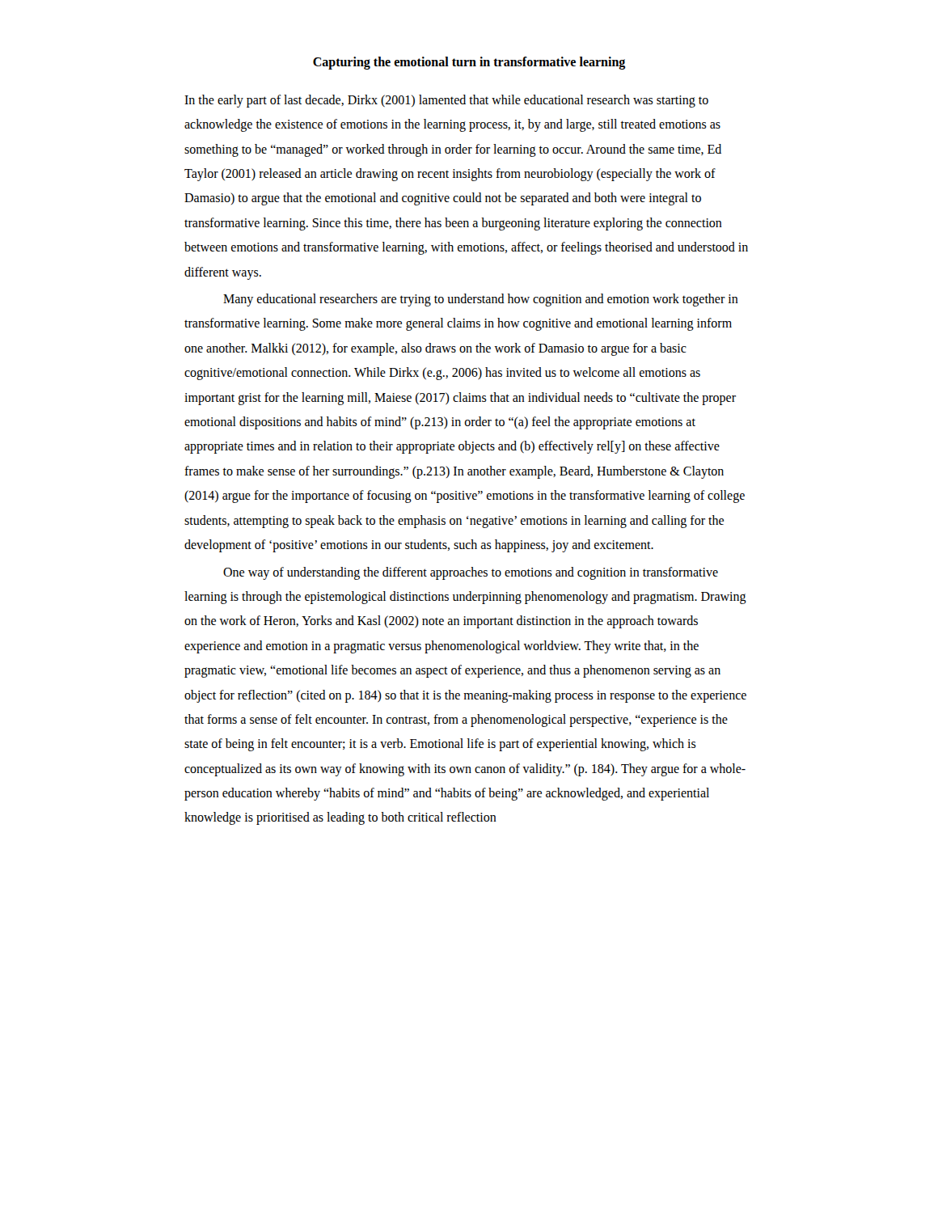Capturing the emotional turn in transformative learning
In the early part of last decade, Dirkx (2001) lamented that while educational research was starting to acknowledge the existence of emotions in the learning process, it, by and large, still treated emotions as something to be “managed” or worked through in order for learning to occur. Around the same time, Ed Taylor (2001) released an article drawing on recent insights from neurobiology (especially the work of Damasio) to argue that the emotional and cognitive could not be separated and both were integral to transformative learning. Since this time, there has been a burgeoning literature exploring the connection between emotions and transformative learning, with emotions, affect, or feelings theorised and understood in different ways.
Many educational researchers are trying to understand how cognition and emotion work together in transformative learning. Some make more general claims in how cognitive and emotional learning inform one another. Malkki (2012), for example, also draws on the work of Damasio to argue for a basic cognitive/emotional connection. While Dirkx (e.g., 2006) has invited us to welcome all emotions as important grist for the learning mill, Maiese (2017) claims that an individual needs to “cultivate the proper emotional dispositions and habits of mind” (p.213) in order to “(a) feel the appropriate emotions at appropriate times and in relation to their appropriate objects and (b) effectively rel[y] on these affective frames to make sense of her surroundings.” (p.213) In another example, Beard, Humberstone & Clayton (2014) argue for the importance of focusing on “positive” emotions in the transformative learning of college students, attempting to speak back to the emphasis on ‘negative’ emotions in learning and calling for the development of ‘positive’ emotions in our students, such as happiness, joy and excitement.
One way of understanding the different approaches to emotions and cognition in transformative learning is through the epistemological distinctions underpinning phenomenology and pragmatism. Drawing on the work of Heron, Yorks and Kasl (2002) note an important distinction in the approach towards experience and emotion in a pragmatic versus phenomenological worldview. They write that, in the pragmatic view, “emotional life becomes an aspect of experience, and thus a phenomenon serving as an object for reflection” (cited on p. 184) so that it is the meaning-making process in response to the experience that forms a sense of felt encounter. In contrast, from a phenomenological perspective, “experience is the state of being in felt encounter; it is a verb. Emotional life is part of experiential knowing, which is conceptualized as its own way of knowing with its own canon of validity.” (p. 184). They argue for a whole-person education whereby “habits of mind” and “habits of being” are acknowledged, and experiential knowledge is prioritised as leading to both critical reflection